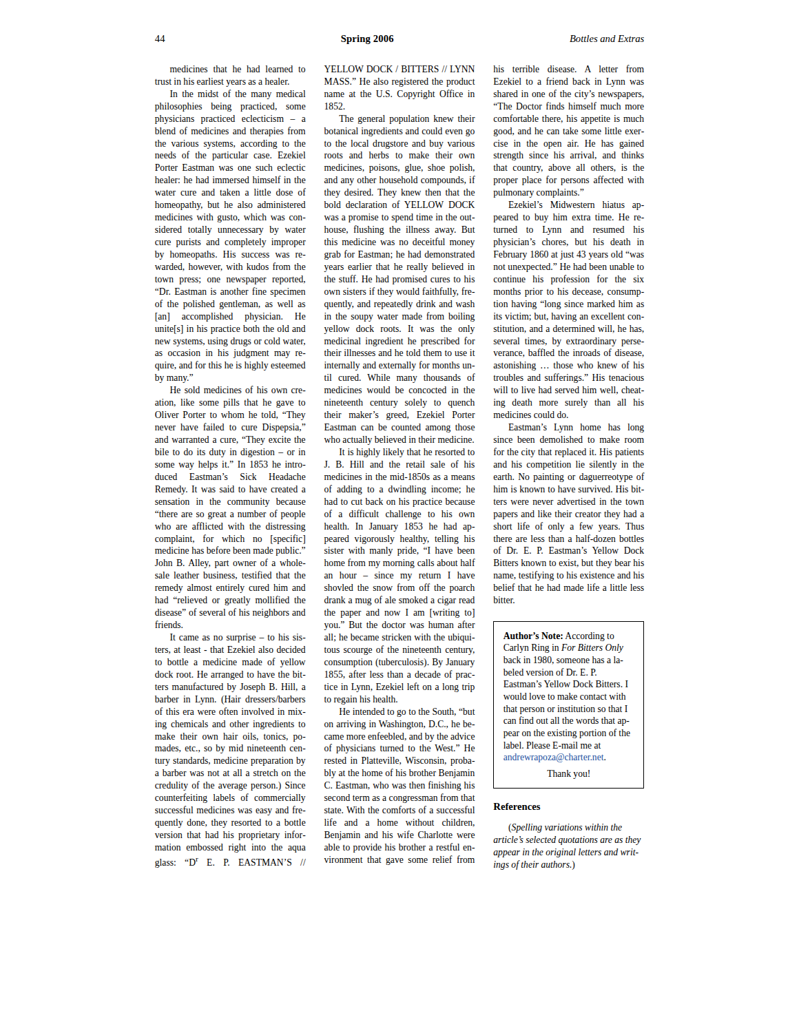44 Spring 2006 Bottles and Extras
medicines that he had learned to trust in his earliest years as a healer.
In the midst of the many medical philosophies being practiced, some physicians practiced eclecticism – a blend of medicines and therapies from the various systems, according to the needs of the particular case. Ezekiel Porter Eastman was one such eclectic healer: he had immersed himself in the water cure and taken a little dose of homeopathy, but he also administered medicines with gusto, which was considered totally unnecessary by water cure purists and completely improper by homeopaths. His success was rewarded, however, with kudos from the town press; one newspaper reported, “Dr. Eastman is another fine specimen of the polished gentleman, as well as [an] accomplished physician. He unite[s] in his practice both the old and new systems, using drugs or cold water, as occasion in his judgment may require, and for this he is highly esteemed by many.”
He sold medicines of his own creation, like some pills that he gave to Oliver Porter to whom he told, “They never have failed to cure Dispepsia,” and warranted a cure, “They excite the bile to do its duty in digestion – or in some way helps it.” In 1853 he introduced Eastman’s Sick Headache Remedy. It was said to have created a sensation in the community because “there are so great a number of people who are afflicted with the distressing complaint, for which no [specific] medicine has before been made public.” John B. Alley, part owner of a wholesale leather business, testified that the remedy almost entirely cured him and had “relieved or greatly mollified the disease” of several of his neighbors and friends.
It came as no surprise – to his sisters, at least - that Ezekiel also decided to bottle a medicine made of yellow dock root. He arranged to have the bitters manufactured by Joseph B. Hill, a barber in Lynn. (Hair dressers/barbers of this era were often involved in mixing chemicals and other ingredients to make their own hair oils, tonics, pomades, etc., so by mid nineteenth century standards, medicine preparation by a barber was not at all a stretch on the credulity of the average person.) Since counterfeiting labels of commercially successful medicines was easy and frequently done, they resorted to a bottle version that had his proprietary information embossed right into the aqua glass: “Dr E. P. EASTMAN’S // YELLOW DOCK / BITTERS // LYNN MASS.” He also registered the product name at the U.S. Copyright Office in 1852.
The general population knew their botanical ingredients and could even go to the local drugstore and buy various roots and herbs to make their own medicines, poisons, glue, shoe polish, and any other household compounds, if they desired. They knew then that the bold declaration of YELLOW DOCK was a promise to spend time in the outhouse, flushing the illness away. But this medicine was no deceitful money grab for Eastman; he had demonstrated years earlier that he really believed in the stuff. He had promised cures to his own sisters if they would faithfully, frequently, and repeatedly drink and wash in the soupy water made from boiling yellow dock roots. It was the only medicinal ingredient he prescribed for their illnesses and he told them to use it internally and externally for months until cured. While many thousands of medicines would be concocted in the nineteenth century solely to quench their maker’s greed, Ezekiel Porter Eastman can be counted among those who actually believed in their medicine.
It is highly likely that he resorted to J. B. Hill and the retail sale of his medicines in the mid-1850s as a means of adding to a dwindling income; he had to cut back on his practice because of a difficult challenge to his own health. In January 1853 he had appeared vigorously healthy, telling his sister with manly pride, “I have been home from my morning calls about half an hour – since my return I have shovled the snow from off the poarch drank a mug of ale smoked a cigar read the paper and now I am [writing to] you.” But the doctor was human after all; he became stricken with the ubiquitous scourge of the nineteenth century, consumption (tuberculosis). By January 1855, after less than a decade of practice in Lynn, Ezekiel left on a long trip to regain his health.
He intended to go to the South, “but on arriving in Washington, D.C., he became more enfeebled, and by the advice of physicians turned to the West.” He rested in Platteville, Wisconsin, probably at the home of his brother Benjamin C. Eastman, who was then finishing his second term as a congressman from that state. With the comforts of a successful life and a home without children, Benjamin and his wife Charlotte were able to provide his brother a restful environment that gave some relief from his terrible disease. A letter from Ezekiel to a friend back in Lynn was shared in one of the city’s newspapers, “The Doctor finds himself much more comfortable there, his appetite is much good, and he can take some little exercise in the open air. He has gained strength since his arrival, and thinks that country, above all others, is the proper place for persons affected with pulmonary complaints.”
Ezekiel’s Midwestern hiatus appeared to buy him extra time. He returned to Lynn and resumed his physician’s chores, but his death in February 1860 at just 43 years old “was not unexpected.” He had been unable to continue his profession for the six months prior to his decease, consumption having “long since marked him as its victim; but, having an excellent constitution, and a determined will, he has, several times, by extraordinary perseverance, baffled the inroads of disease, astonishing … those who knew of his troubles and sufferings.” His tenacious will to live had served him well, cheating death more surely than all his medicines could do.
Eastman’s Lynn home has long since been demolished to make room for the city that replaced it. His patients and his competition lie silently in the earth. No painting or daguerreotype of him is known to have survived. His bitters were never advertised in the town papers and like their creator they had a short life of only a few years. Thus there are less than a half-dozen bottles of Dr. E. P. Eastman’s Yellow Dock Bitters known to exist, but they bear his name, testifying to his existence and his belief that he had made life a little less bitter.
Author’s Note: According to Carlyn Ring in For Bitters Only back in 1980, someone has a labeled version of Dr. E. P. Eastman’s Yellow Dock Bitters. I would love to make contact with that person or institution so that I can find out all the words that appear on the existing portion of the label. Please E-mail me at andrewrapoza@charter.net.
Thank you!
References
(Spelling variations within the article’s selected quotations are as they appear in the original letters and writings of their authors.)